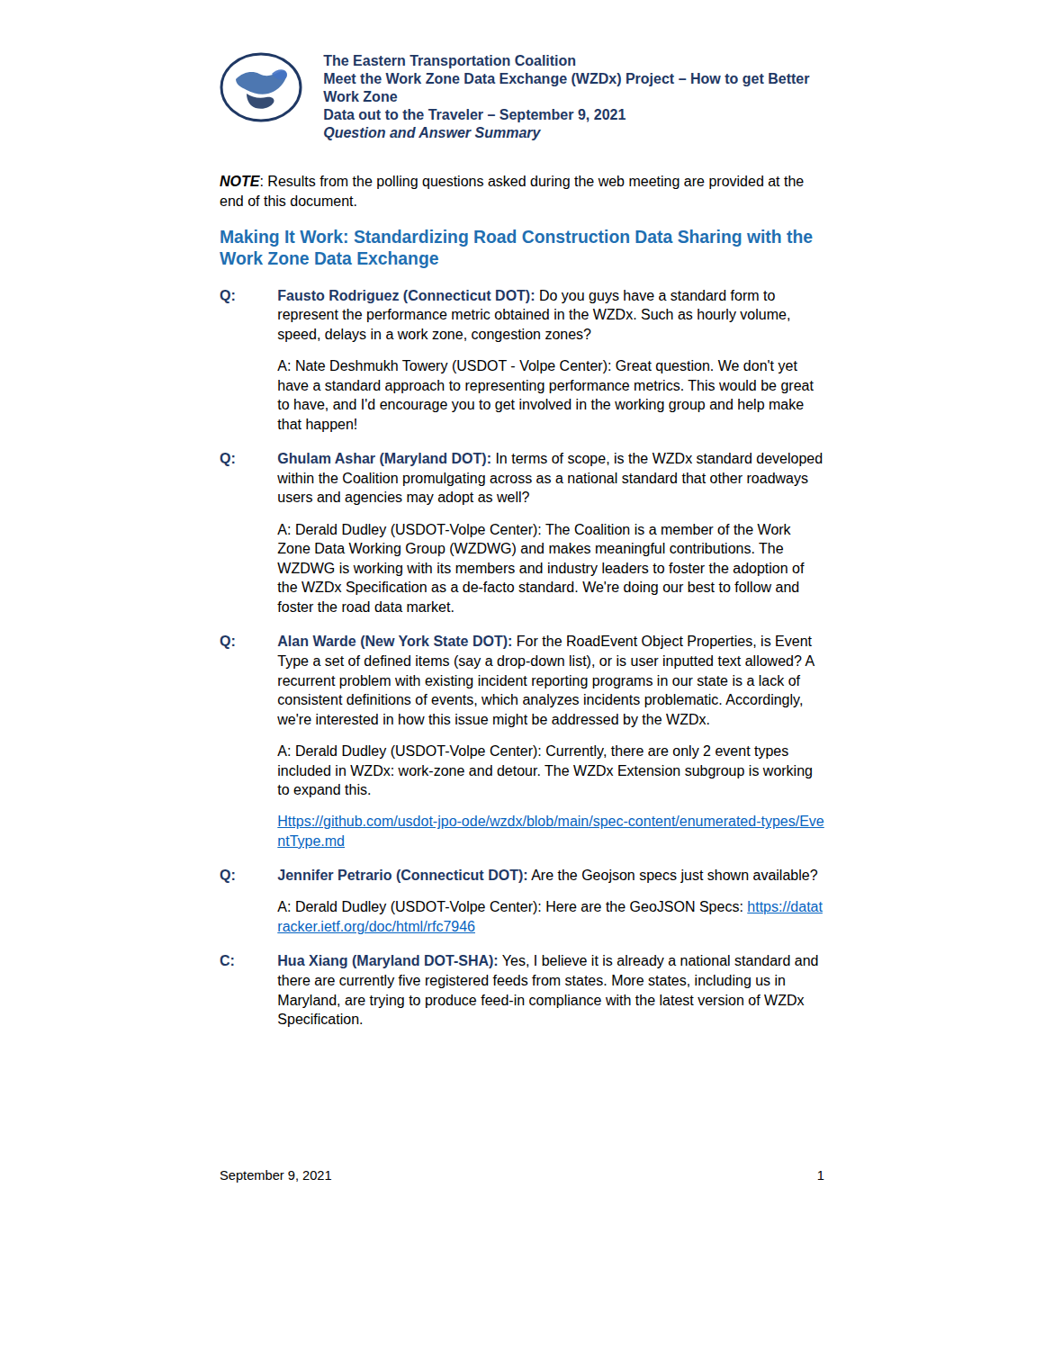The Eastern Transportation Coalition Meet the Work Zone Data Exchange (WZDx) Project – How to get Better Work Zone Data out to the Traveler – September 9, 2021 Question and Answer Summary
NOTE: Results from the polling questions asked during the web meeting are provided at the end of this document.
Making It Work: Standardizing Road Construction Data Sharing with the Work Zone Data Exchange
Q:
Fausto Rodriguez (Connecticut DOT): Do you guys have a standard form to represent the performance metric obtained in the WZDx. Such as hourly volume, speed, delays in a work zone, congestion zones?
A: Nate Deshmukh Towery (USDOT - Volpe Center): Great question. We don't yet have a standard approach to representing performance metrics. This would be great to have, and I'd encourage you to get involved in the working group and help make that happen!
Q:
Ghulam Ashar (Maryland DOT): In terms of scope, is the WZDx standard developed within the Coalition promulgating across as a national standard that other roadways users and agencies may adopt as well?
A: Derald Dudley (USDOT-Volpe Center): The Coalition is a member of the Work Zone Data Working Group (WZDWG) and makes meaningful contributions. The WZDWG is working with its members and industry leaders to foster the adoption of the WZDx Specification as a de-facto standard. We're doing our best to follow and foster the road data market.
Q:
Alan Warde (New York State DOT): For the RoadEvent Object Properties, is Event Type a set of defined items (say a drop-down list), or is user inputted text allowed? A recurrent problem with existing incident reporting programs in our state is a lack of consistent definitions of events, which analyzes incidents problematic. Accordingly, we're interested in how this issue might be addressed by the WZDx.
A: Derald Dudley (USDOT-Volpe Center): Currently, there are only 2 event types included in WZDx: work-zone and detour. The WZDx Extension subgroup is working to expand this.
Https://github.com/usdot-jpo-ode/wzdx/blob/main/spec-content/enumerated-types/EventType.md
Q:
Jennifer Petrario (Connecticut DOT): Are the Geojson specs just shown available?
A: Derald Dudley (USDOT-Volpe Center): Here are the GeoJSON Specs: https://datatracker.ietf.org/doc/html/rfc7946
C:
Hua Xiang (Maryland DOT-SHA): Yes, I believe it is already a national standard and there are currently five registered feeds from states. More states, including us in Maryland, are trying to produce feed-in compliance with the latest version of WZDx Specification.
September 9, 2021 1